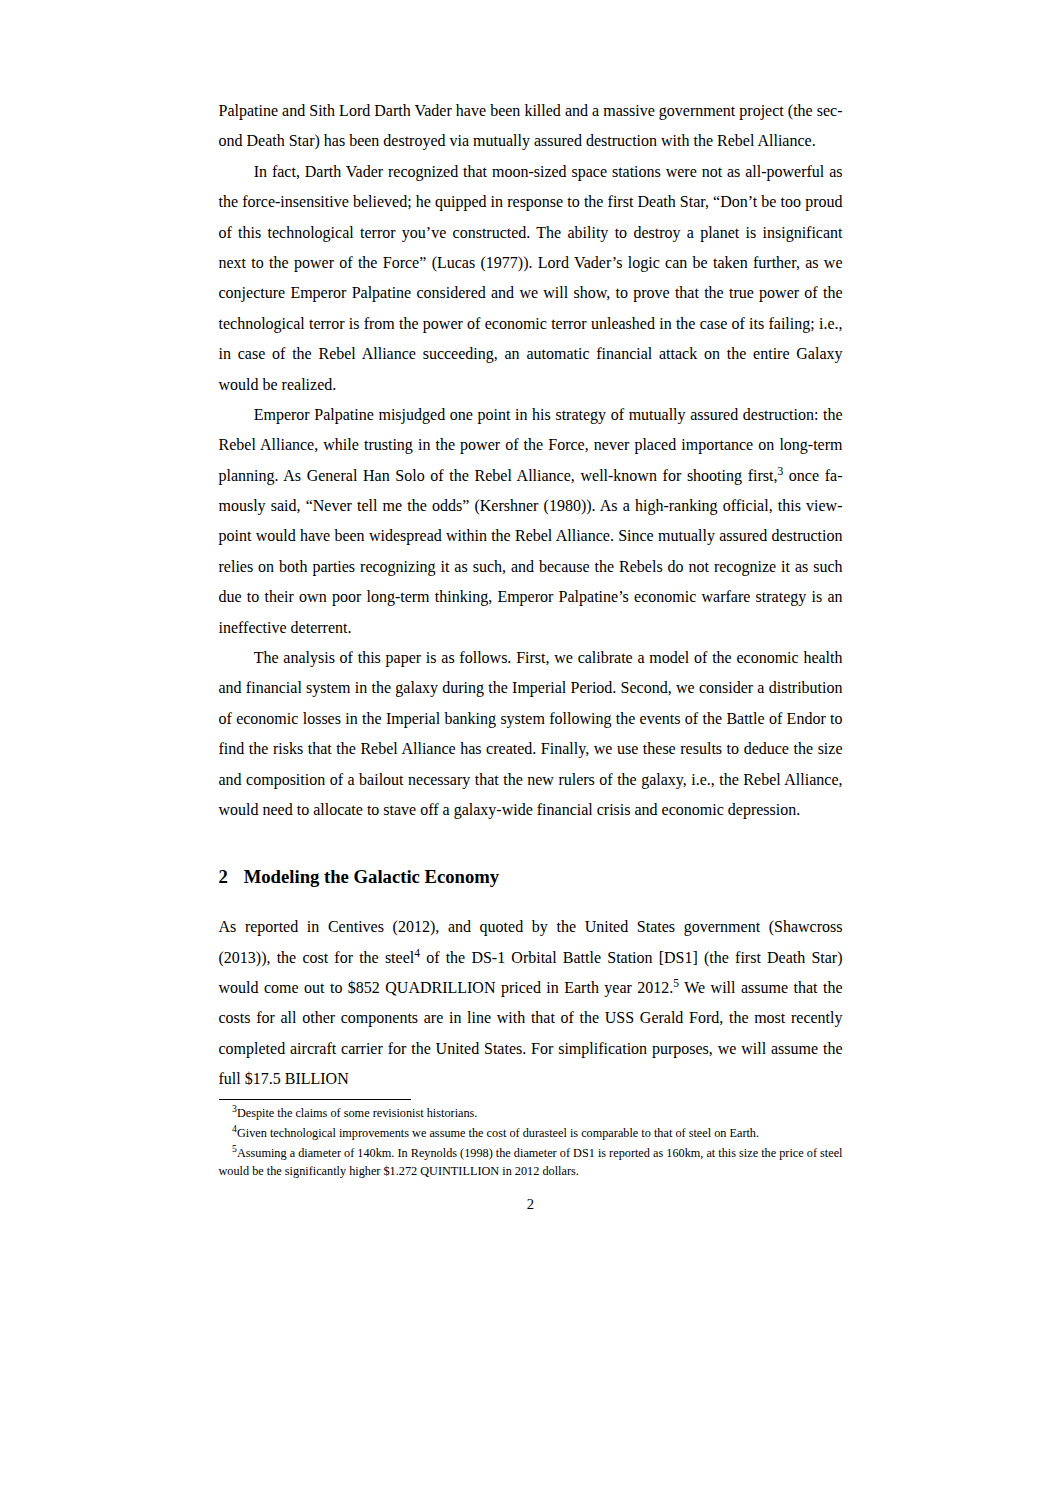Palpatine and Sith Lord Darth Vader have been killed and a massive government project (the second Death Star) has been destroyed via mutually assured destruction with the Rebel Alliance.
In fact, Darth Vader recognized that moon-sized space stations were not as all-powerful as the force-insensitive believed; he quipped in response to the first Death Star, “Don’t be too proud of this technological terror you’ve constructed. The ability to destroy a planet is insignificant next to the power of the Force” (Lucas (1977)). Lord Vader’s logic can be taken further, as we conjecture Emperor Palpatine considered and we will show, to prove that the true power of the technological terror is from the power of economic terror unleashed in the case of its failing; i.e., in case of the Rebel Alliance succeeding, an automatic financial attack on the entire Galaxy would be realized.
Emperor Palpatine misjudged one point in his strategy of mutually assured destruction: the Rebel Alliance, while trusting in the power of the Force, never placed importance on long-term planning. As General Han Solo of the Rebel Alliance, well-known for shooting first,3 once famously said, “Never tell me the odds” (Kershner (1980)). As a high-ranking official, this viewpoint would have been widespread within the Rebel Alliance. Since mutually assured destruction relies on both parties recognizing it as such, and because the Rebels do not recognize it as such due to their own poor long-term thinking, Emperor Palpatine’s economic warfare strategy is an ineffective deterrent.
The analysis of this paper is as follows. First, we calibrate a model of the economic health and financial system in the galaxy during the Imperial Period. Second, we consider a distribution of economic losses in the Imperial banking system following the events of the Battle of Endor to find the risks that the Rebel Alliance has created. Finally, we use these results to deduce the size and composition of a bailout necessary that the new rulers of the galaxy, i.e., the Rebel Alliance, would need to allocate to stave off a galaxy-wide financial crisis and economic depression.
2 Modeling the Galactic Economy
As reported in Centives (2012), and quoted by the United States government (Shawcross (2013)), the cost for the steel4 of the DS-1 Orbital Battle Station [DS1] (the first Death Star) would come out to $852 QUADRILLION priced in Earth year 2012.5 We will assume that the costs for all other components are in line with that of the USS Gerald Ford, the most recently completed aircraft carrier for the United States. For simplification purposes, we will assume the full $17.5 BILLION
3Despite the claims of some revisionist historians.
4Given technological improvements we assume the cost of durasteel is comparable to that of steel on Earth.
5Assuming a diameter of 140km. In Reynolds (1998) the diameter of DS1 is reported as 160km, at this size the price of steel would be the significantly higher $1.272 QUINTILLION in 2012 dollars.
2